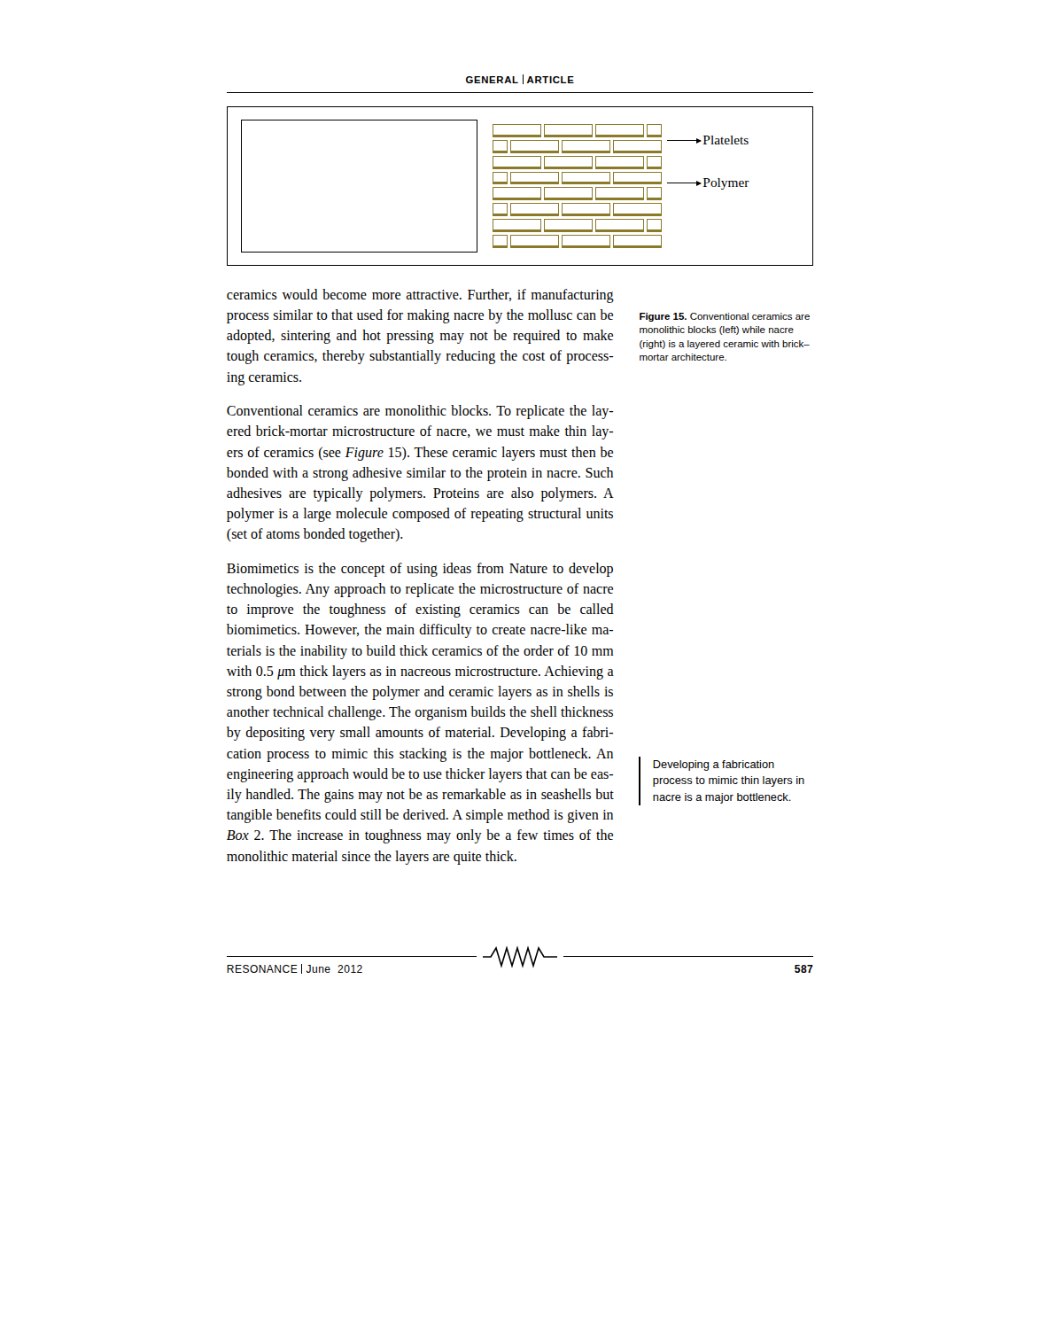GENERAL ARTICLE
Platelets
Polymer
ceramics would become more attractive. Further, if manufacturing process similar to that used for making nacre by the mollusc can be adopted, sintering and hot pressing may not be required to make tough ceramics, thereby substantially reducing the cost of processing ceramics.
Conventional ceramics are monolithic blocks. To replicate the layered brick-mortar microstructure of nacre, we must make thin layers of ceramics (see Figure 15). These ceramic layers must then be bonded with a strong adhesive similar to the protein in nacre. Such adhesives are typically polymers. Proteins are also polymers. A polymer is a large molecule composed of repeating structural units (set of atoms bonded together).
Biomimetics is the concept of using ideas from Nature to develop technologies. Any approach to replicate the microstructure of nacre to improve the toughness of existing ceramics can be called biomimetics. However, the main difficulty to create nacre-like materials is the inability to build thick ceramics of the order of 10 mm with 0.5 μm thick layers as in nacreous microstructure. Achieving a strong bond between the polymer and ceramic layers as in shells is another technical challenge. The organism builds the shell thickness by depositing very small amounts of material. Developing a fabrication process to mimic this stacking is the major bottleneck. An engineering approach would be to use thicker layers that can be easily handled. The gains may not be as remarkable as in seashells but tangible benefits could still be derived. A simple method is given in Box 2. The increase in toughness may only be a few times of the monolithic material since the layers are quite thick.
Figure 15. Conventional ceramics are monolithic blocks (left) while nacre (right) is a layered ceramic with brick–mortar architecture.
Developing a fabrication process to mimic thin layers in nacre is a major bottleneck.
RESONANCE June 2012
587